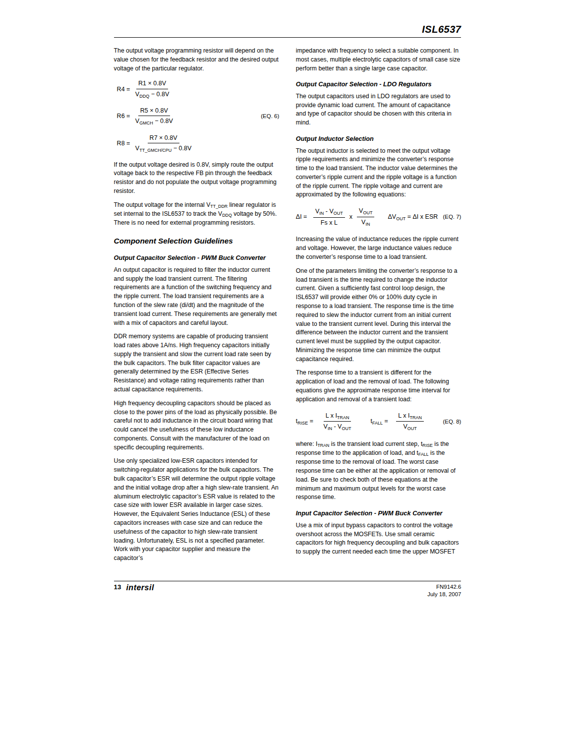ISL6537
The output voltage programming resistor will depend on the value chosen for the feedback resistor and the desired output voltage of the particular regulator.
R4 = R1 × 0.8V VDDQ − 0.8V
R6 = R5 × 0.8V VGMCH − 0.8V (EQ. 6)
R8 = R7 × 0.8V VTT_GMCH/CPU − 0.8V
If the output voltage desired is 0.8V, simply route the output voltage back to the respective FB pin through the feedback resistor and do not populate the output voltage programming resistor.
The output voltage for the internal VTT_DDR linear regulator is set internal to the ISL6537 to track the VDDQ voltage by 50%. There is no need for external programming resistors.
Component Selection Guidelines
Output Capacitor Selection - PWM Buck Converter
An output capacitor is required to filter the inductor current and supply the load transient current. The filtering requirements are a function of the switching frequency and the ripple current. The load transient requirements are a function of the slew rate (di/dt) and the magnitude of the transient load current. These requirements are generally met with a mix of capacitors and careful layout.
DDR memory systems are capable of producing transient load rates above 1A/ns. High frequency capacitors initially supply the transient and slow the current load rate seen by the bulk capacitors. The bulk filter capacitor values are generally determined by the ESR (Effective Series Resistance) and voltage rating requirements rather than actual capacitance requirements.
High frequency decoupling capacitors should be placed as close to the power pins of the load as physically possible. Be careful not to add inductance in the circuit board wiring that could cancel the usefulness of these low inductance components. Consult with the manufacturer of the load on specific decoupling requirements.
Use only specialized low-ESR capacitors intended for switching-regulator applications for the bulk capacitors. The bulk capacitor’s ESR will determine the output ripple voltage and the initial voltage drop after a high slew-rate transient. An aluminum electrolytic capacitor’s ESR value is related to the case size with lower ESR available in larger case sizes. However, the Equivalent Series Inductance (ESL) of these capacitors increases with case size and can reduce the usefulness of the capacitor to high slew-rate transient loading. Unfortunately, ESL is not a specified parameter. Work with your capacitor supplier and measure the capacitor’s
impedance with frequency to select a suitable component. In most cases, multiple electrolytic capacitors of small case size perform better than a single large case capacitor.
Output Capacitor Selection - LDO Regulators
The output capacitors used in LDO regulators are used to provide dynamic load current. The amount of capacitance and type of capacitor should be chosen with this criteria in mind.
Output Inductor Selection
The output inductor is selected to meet the output voltage ripple requirements and minimize the converter’s response time to the load transient. The inductor value determines the converter’s ripple current and the ripple voltage is a function of the ripple current. The ripple voltage and current are approximated by the following equations:
ΔI = VIN - VOUT Fs x L x VOUT VIN ΔVOUT = ΔI x ESR (EQ. 7)
Increasing the value of inductance reduces the ripple current and voltage. However, the large inductance values reduce the converter’s response time to a load transient.
One of the parameters limiting the converter’s response to a load transient is the time required to change the inductor current. Given a sufficiently fast control loop design, the ISL6537 will provide either 0% or 100% duty cycle in response to a load transient. The response time is the time required to slew the inductor current from an initial current value to the transient current level. During this interval the difference between the inductor current and the transient current level must be supplied by the output capacitor. Minimizing the response time can minimize the output capacitance required.
The response time to a transient is different for the application of load and the removal of load. The following equations give the approximate response time interval for application and removal of a transient load:
tRISE = L x ITRAN VIN - VOUT tFALL = L x ITRAN VOUT (EQ. 8)
where: ITRAN is the transient load current step, tRISE is the response time to the application of load, and tFALL is the response time to the removal of load. The worst case response time can be either at the application or removal of load. Be sure to check both of these equations at the minimum and maximum output levels for the worst case response time.
Input Capacitor Selection - PWM Buck Converter
Use a mix of input bypass capacitors to control the voltage overshoot across the MOSFETs. Use small ceramic capacitors for high frequency decoupling and bulk capacitors to supply the current needed each time the upper MOSFET
13 intersil FN9142.6
July 18, 2007